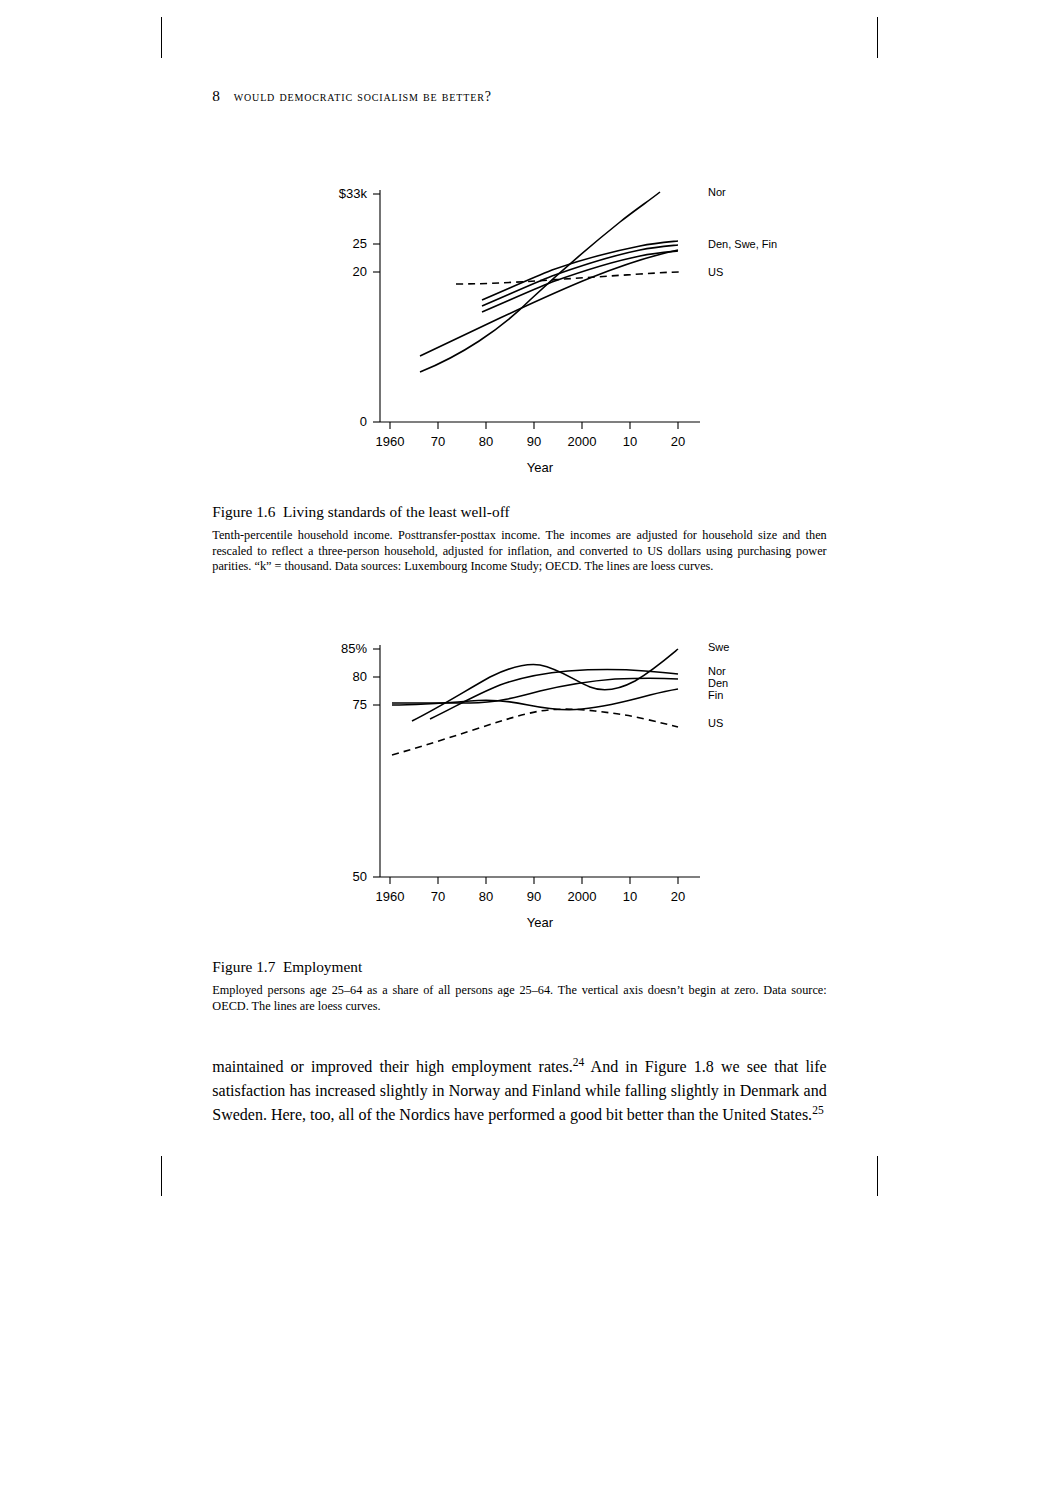8would democratic socialism be better?
$33k 25 20 0 1960 70 80 90 2000 10 20 Year Nor Den, Swe, Fin US
Figure 1.6 Living standards of the least well-off
Tenth-percentile household income. Posttransfer-posttax income. The incomes are adjusted for household size and then rescaled to reflect a three-person household, adjusted for inflation, and converted to US dollars using purchasing power parities. “k” = thousand. Data sources: Luxembourg Income Study; OECD. The lines are loess curves.
85% 80 75 50 1960 70 80 90 2000 10 20 Year Swe Nor Den Fin US
Figure 1.7 Employment
Employed persons age 25–64 as a share of all persons age 25–64. The vertical axis doesn’t begin at zero. Data source: OECD. The lines are loess curves.
maintained or improved their high employment rates.24 And in Figure 1.8 we see that life satisfaction has increased slightly in Norway and Finland while falling slightly in Denmark and Sweden. Here, too, all of the Nordics have performed a good bit better than the United States.25